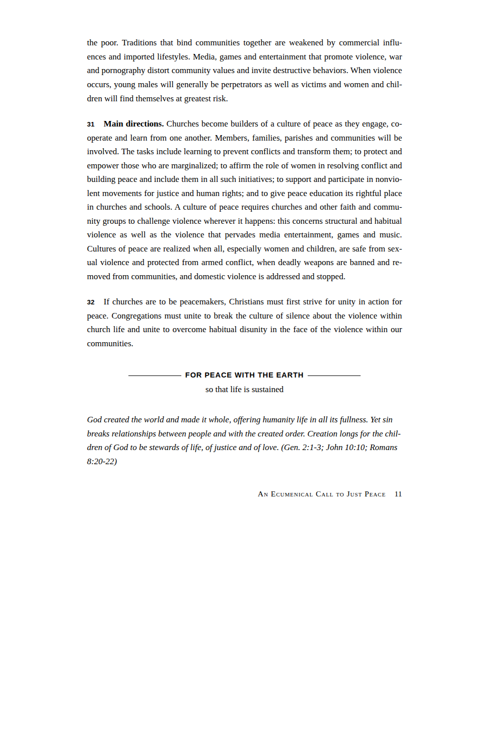the poor. Traditions that bind communities together are weakened by commercial influences and imported lifestyles. Media, games and entertainment that promote violence, war and pornography distort community values and invite destructive behaviors. When violence occurs, young males will generally be perpetrators as well as victims and women and children will find themselves at greatest risk.
31 Main directions. Churches become builders of a culture of peace as they engage, cooperate and learn from one another. Members, families, parishes and communities will be involved. The tasks include learning to prevent conflicts and transform them; to protect and empower those who are marginalized; to affirm the role of women in resolving conflict and building peace and include them in all such initiatives; to support and participate in nonviolent movements for justice and human rights; and to give peace education its rightful place in churches and schools. A culture of peace requires churches and other faith and community groups to challenge violence wherever it happens: this concerns structural and habitual violence as well as the violence that pervades media entertainment, games and music. Cultures of peace are realized when all, especially women and children, are safe from sexual violence and protected from armed conflict, when deadly weapons are banned and removed from communities, and domestic violence is addressed and stopped.
32 If churches are to be peacemakers, Christians must first strive for unity in action for peace. Congregations must unite to break the culture of silence about the violence within church life and unite to overcome habitual disunity in the face of the violence within our communities.
FOR PEACE WITH THE EARTH
so that life is sustained
God created the world and made it whole, offering humanity life in all its fullness. Yet sin breaks relationships between people and with the created order. Creation longs for the children of God to be stewards of life, of justice and of love. (Gen. 2:1-3; John 10:10; Romans 8:20-22)
An Ecumenical Call to Just Peace11